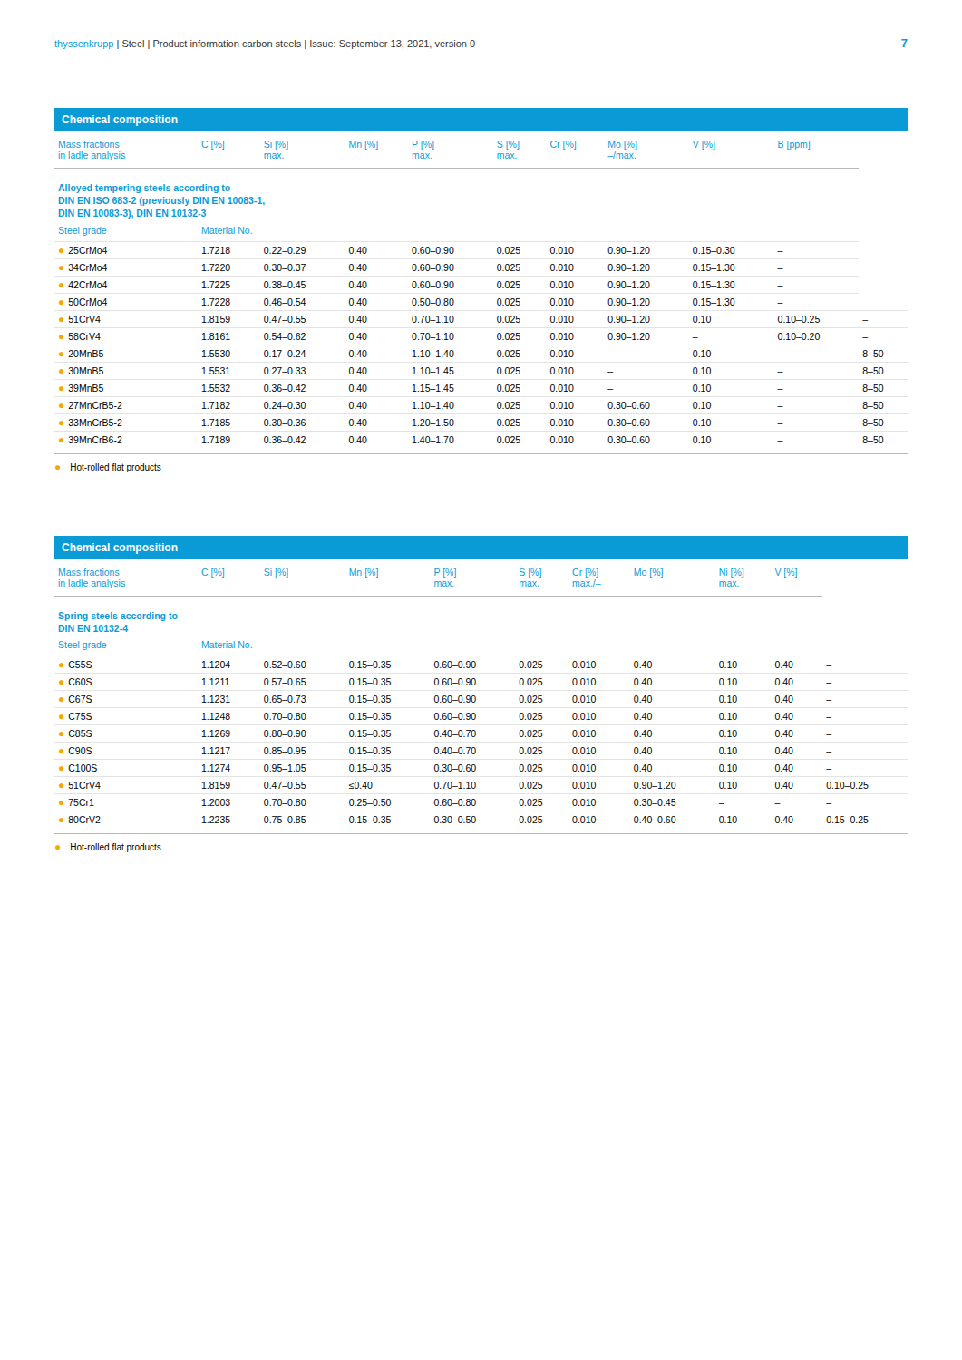thyssenkrupp | Steel | Product information carbon steels | Issue: September 13, 2021, version 0
7
Chemical composition
| Mass fractions in ladle analysis | C [%] | Si [%] max. | Mn [%] | P [%] max. | S [%] max. | Cr [%] | Mo [%] –/max. | V [%] | B [ppm] |
| --- | --- | --- | --- | --- | --- | --- | --- | --- | --- |
| Alloyed tempering steels according to DIN EN ISO 683-2 (previously DIN EN 10083-1, DIN EN 10083-3), DIN EN 10132-3 |
| Steel grade | Material No. |
| ● 25CrMo4 | 1.7218 | 0.22–0.29 | 0.40 | 0.60–0.90 | 0.025 | 0.010 | 0.90–1.20 | 0.15–0.30 | – |
| ● 34CrMo4 | 1.7220 | 0.30–0.37 | 0.40 | 0.60–0.90 | 0.025 | 0.010 | 0.90–1.20 | 0.15–1.30 | – |
| ● 42CrMo4 | 1.7225 | 0.38–0.45 | 0.40 | 0.60–0.90 | 0.025 | 0.010 | 0.90–1.20 | 0.15–1.30 | – |
| ● 50CrMo4 | 1.7228 | 0.46–0.54 | 0.40 | 0.50–0.80 | 0.025 | 0.010 | 0.90–1.20 | 0.15–1.30 | – |
| ● 51CrV4 | 1.8159 | 0.47–0.55 | 0.40 | 0.70–1.10 | 0.025 | 0.010 | 0.90–1.20 | 0.10 | 0.10–0.25 | – |
| ● 58CrV4 | 1.8161 | 0.54–0.62 | 0.40 | 0.70–1.10 | 0.025 | 0.010 | 0.90–1.20 | – | 0.10–0.20 | – |
| ● 20MnB5 | 1.5530 | 0.17–0.24 | 0.40 | 1.10–1.40 | 0.025 | 0.010 | – | 0.10 | – | 8–50 |
| ● 30MnB5 | 1.5531 | 0.27–0.33 | 0.40 | 1.10–1.45 | 0.025 | 0.010 | – | 0.10 | – | 8–50 |
| ● 39MnB5 | 1.5532 | 0.36–0.42 | 0.40 | 1.15–1.45 | 0.025 | 0.010 | – | 0.10 | – | 8–50 |
| ● 27MnCrB5-2 | 1.7182 | 0.24–0.30 | 0.40 | 1.10–1.40 | 0.025 | 0.010 | 0.30–0.60 | 0.10 | – | 8–50 |
| ● 33MnCrB5-2 | 1.7185 | 0.30–0.36 | 0.40 | 1.20–1.50 | 0.025 | 0.010 | 0.30–0.60 | 0.10 | – | 8–50 |
| ● 39MnCrB6-2 | 1.7189 | 0.36–0.42 | 0.40 | 1.40–1.70 | 0.025 | 0.010 | 0.30–0.60 | 0.10 | – | 8–50 |
●Hot-rolled flat products
Chemical composition
| Mass fractions in ladle analysis | C [%] | Si [%] | Mn [%] | P [%] max. | S [%] max. | Cr [%] max./– | Mo [%] | Ni [%] max. | V [%] |
| --- | --- | --- | --- | --- | --- | --- | --- | --- | --- |
| Spring steels according to DIN EN 10132-4 |
| Steel grade | Material No. |
| ● C55S | 1.1204 | 0.52–0.60 | 0.15–0.35 | 0.60–0.90 | 0.025 | 0.010 | 0.40 | 0.10 | 0.40 | – |
| ● C60S | 1.1211 | 0.57–0.65 | 0.15–0.35 | 0.60–0.90 | 0.025 | 0.010 | 0.40 | 0.10 | 0.40 | – |
| ● C67S | 1.1231 | 0.65–0.73 | 0.15–0.35 | 0.60–0.90 | 0.025 | 0.010 | 0.40 | 0.10 | 0.40 | – |
| ● C75S | 1.1248 | 0.70–0.80 | 0.15–0.35 | 0.60–0.90 | 0.025 | 0.010 | 0.40 | 0.10 | 0.40 | – |
| ● C85S | 1.1269 | 0.80–0.90 | 0.15–0.35 | 0.40–0.70 | 0.025 | 0.010 | 0.40 | 0.10 | 0.40 | – |
| ● C90S | 1.1217 | 0.85–0.95 | 0.15–0.35 | 0.40–0.70 | 0.025 | 0.010 | 0.40 | 0.10 | 0.40 | – |
| ● C100S | 1.1274 | 0.95–1.05 | 0.15–0.35 | 0.30–0.60 | 0.025 | 0.010 | 0.40 | 0.10 | 0.40 | – |
| ● 51CrV4 | 1.8159 | 0.47–0.55 | ≤0.40 | 0.70–1.10 | 0.025 | 0.010 | 0.90–1.20 | 0.10 | 0.40 | 0.10–0.25 |
| ● 75Cr1 | 1.2003 | 0.70–0.80 | 0.25–0.50 | 0.60–0.80 | 0.025 | 0.010 | 0.30–0.45 | – | – | – |
| ● 80CrV2 | 1.2235 | 0.75–0.85 | 0.15–0.35 | 0.30–0.50 | 0.025 | 0.010 | 0.40–0.60 | 0.10 | 0.40 | 0.15–0.25 |
●Hot-rolled flat products